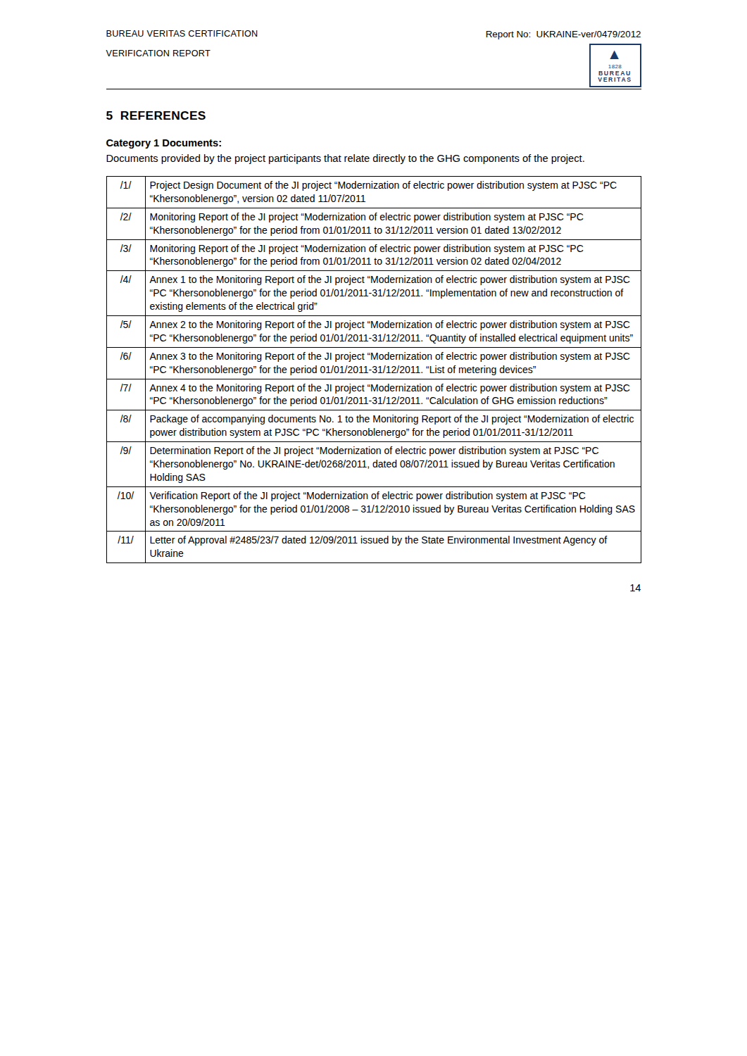BUREAU VERITAS CERTIFICATION
Report No: UKRAINE-ver/0479/2012
VERIFICATION REPORT
▲
1828
BUREAU
VERITAS
5 REFERENCES
Category 1 Documents:
Documents provided by the project participants that relate directly to the GHG components of the project.
| /1/ | Project Design Document of the JI project “Modernization of electric power distribution system at PJSC “PC “Khersonoblenergo”, version 02 dated 11/07/2011 |
| /2/ | Monitoring Report of the JI project “Modernization of electric power distribution system at PJSC “PC “Khersonoblenergo” for the period from 01/01/2011 to 31/12/2011 version 01 dated 13/02/2012 |
| /3/ | Monitoring Report of the JI project “Modernization of electric power distribution system at PJSC “PC “Khersonoblenergo” for the period from 01/01/2011 to 31/12/2011 version 02 dated 02/04/2012 |
| /4/ | Annex 1 to the Monitoring Report of the JI project “Modernization of electric power distribution system at PJSC “PC “Khersonoblenergo” for the period 01/01/2011-31/12/2011. “Implementation of new and reconstruction of existing elements of the electrical grid” |
| /5/ | Annex 2 to the Monitoring Report of the JI project “Modernization of electric power distribution system at PJSC “PC “Khersonoblenergo” for the period 01/01/2011-31/12/2011. “Quantity of installed electrical equipment units” |
| /6/ | Annex 3 to the Monitoring Report of the JI project “Modernization of electric power distribution system at PJSC “PC “Khersonoblenergo” for the period 01/01/2011-31/12/2011. “List of metering devices” |
| /7/ | Annex 4 to the Monitoring Report of the JI project “Modernization of electric power distribution system at PJSC “PC “Khersonoblenergo” for the period 01/01/2011-31/12/2011. “Calculation of GHG emission reductions” |
| /8/ | Package of accompanying documents No. 1 to the Monitoring Report of the JI project “Modernization of electric power distribution system at PJSC “PC “Khersonoblenergo” for the period 01/01/2011-31/12/2011 |
| /9/ | Determination Report of the JI project “Modernization of electric power distribution system at PJSC “PC “Khersonoblenergo” No. UKRAINE-det/0268/2011, dated 08/07/2011 issued by Bureau Veritas Certification Holding SAS |
| /10/ | Verification Report of the JI project “Modernization of electric power distribution system at PJSC “PC “Khersonoblenergo” for the period 01/01/2008 – 31/12/2010 issued by Bureau Veritas Certification Holding SAS as on 20/09/2011 |
| /11/ | Letter of Approval #2485/23/7 dated 12/09/2011 issued by the State Environmental Investment Agency of Ukraine |
14